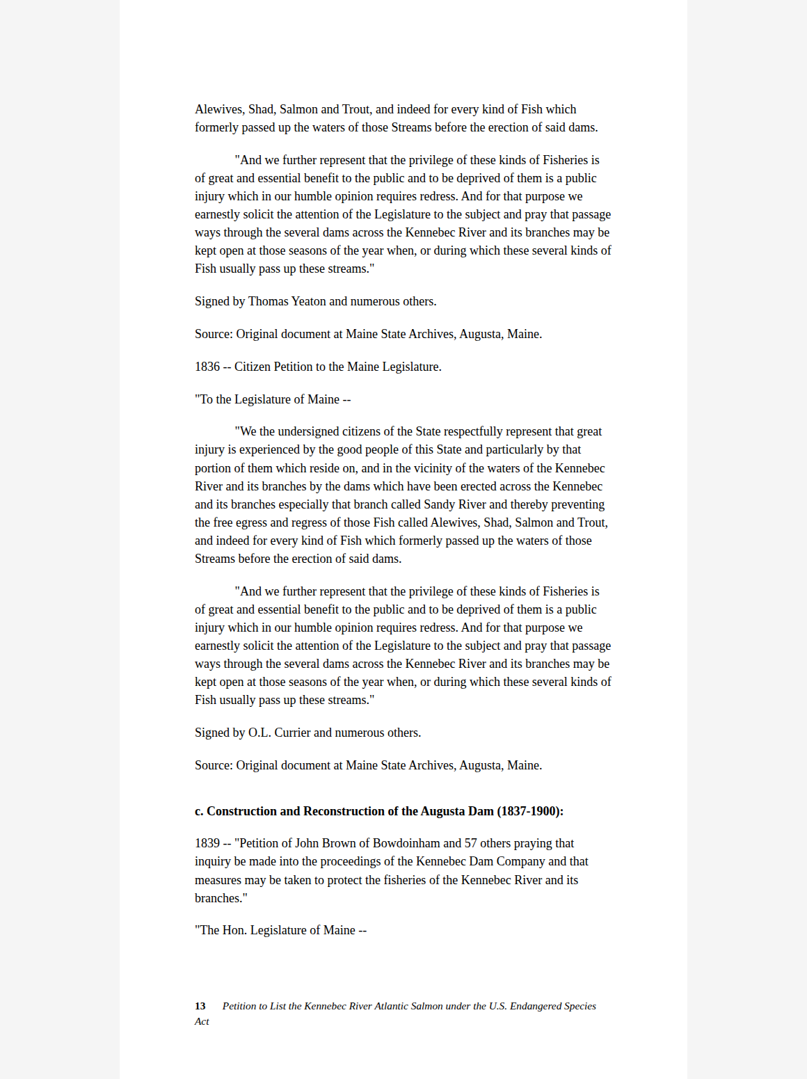Alewives, Shad, Salmon and Trout, and indeed for every kind of Fish which formerly passed up the waters of those Streams before the erection of said dams.
"And we further represent that the privilege of these kinds of Fisheries is of great and essential benefit to the public and to be deprived of them is a public injury which in our humble opinion requires redress. And for that purpose we earnestly solicit the attention of the Legislature to the subject and pray that passage ways through the several dams across the Kennebec River and its branches may be kept open at those seasons of the year when, or during which these several kinds of Fish usually pass up these streams."
Signed by Thomas Yeaton and numerous others.
Source: Original document at Maine State Archives, Augusta, Maine.
1836 -- Citizen Petition to the Maine Legislature.
"To the Legislature of Maine --
"We the undersigned citizens of the State respectfully represent that great injury is experienced by the good people of this State and particularly by that portion of them which reside on, and in the vicinity of the waters of the Kennebec River and its branches by the dams which have been erected across the Kennebec and its branches especially that branch called Sandy River and thereby preventing the free egress and regress of those Fish called Alewives, Shad, Salmon and Trout, and indeed for every kind of Fish which formerly passed up the waters of those Streams before the erection of said dams.
"And we further represent that the privilege of these kinds of Fisheries is of great and essential benefit to the public and to be deprived of them is a public injury which in our humble opinion requires redress. And for that purpose we earnestly solicit the attention of the Legislature to the subject and pray that passage ways through the several dams across the Kennebec River and its branches may be kept open at those seasons of the year when, or during which these several kinds of Fish usually pass up these streams."
Signed by O.L. Currier and numerous others.
Source: Original document at Maine State Archives, Augusta, Maine.
c. Construction and Reconstruction of the Augusta Dam (1837-1900):
1839 -- "Petition of John Brown of Bowdoinham and 57 others praying that inquiry be made into the proceedings of the Kennebec Dam Company and that measures may be taken to protect the fisheries of the Kennebec River and its branches."
"The Hon. Legislature of Maine --
13 Petition to List the Kennebec River Atlantic Salmon under the U.S. Endangered Species Act